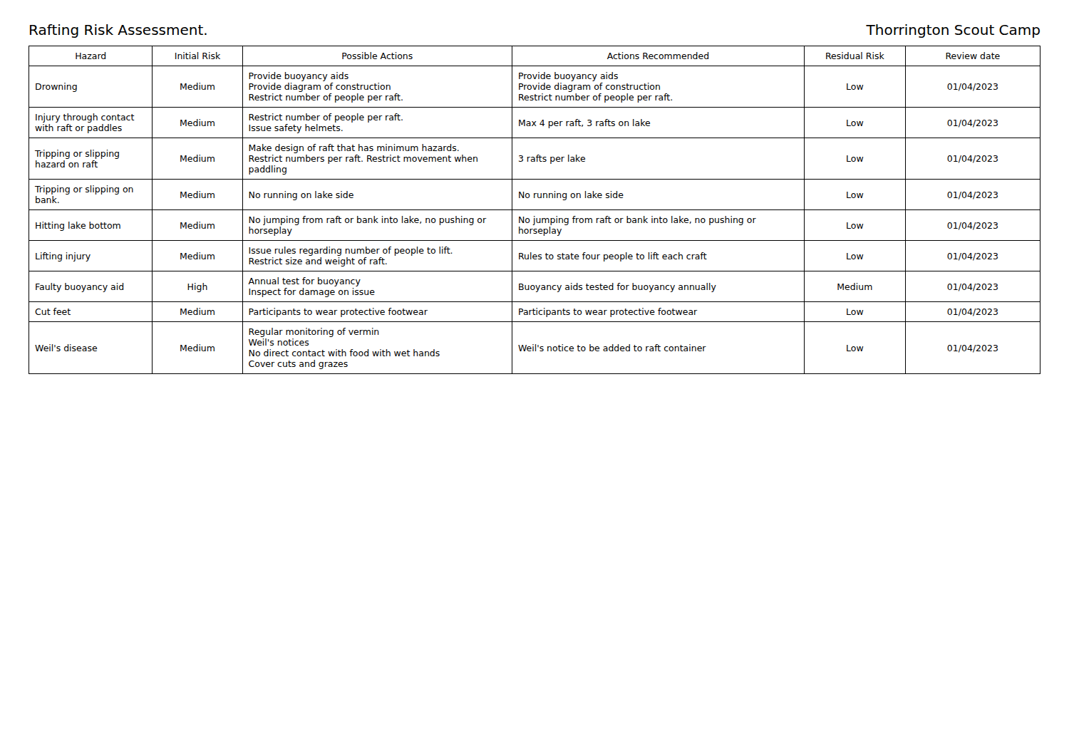Rafting Risk Assessment.
Thorrington Scout Camp
| Hazard | Initial Risk | Possible Actions | Actions Recommended | Residual Risk | Review date |
| --- | --- | --- | --- | --- | --- |
| Drowning | Medium | Provide buoyancy aids Provide diagram of construction Restrict number of people per raft. | Provide buoyancy aids Provide diagram of construction Restrict number of people per raft. | Low | 01/04/2023 |
| Injury through contact with raft or paddles | Medium | Restrict number of people per raft. Issue safety helmets. | Max 4 per raft, 3 rafts on lake | Low | 01/04/2023 |
| Tripping or slipping hazard on raft | Medium | Make design of raft that has minimum hazards. Restrict numbers per raft. Restrict movement when paddling | 3 rafts per lake | Low | 01/04/2023 |
| Tripping or slipping on bank. | Medium | No running on lake side | No running on lake side | Low | 01/04/2023 |
| Hitting lake bottom | Medium | No jumping from raft or bank into lake, no pushing or horseplay | No jumping from raft or bank into lake, no pushing or horseplay | Low | 01/04/2023 |
| Lifting injury | Medium | Issue rules regarding number of people to lift. Restrict size and weight of raft. | Rules to state four people to lift each craft | Low | 01/04/2023 |
| Faulty buoyancy aid | High | Annual test for buoyancy Inspect for damage on issue | Buoyancy aids tested for buoyancy annually | Medium | 01/04/2023 |
| Cut feet | Medium | Participants to wear protective footwear | Participants to wear protective footwear | Low | 01/04/2023 |
| Weil's disease | Medium | Regular monitoring of vermin Weil's notices No direct contact with food with wet hands Cover cuts and grazes | Weil's notice to be added to raft container | Low | 01/04/2023 |